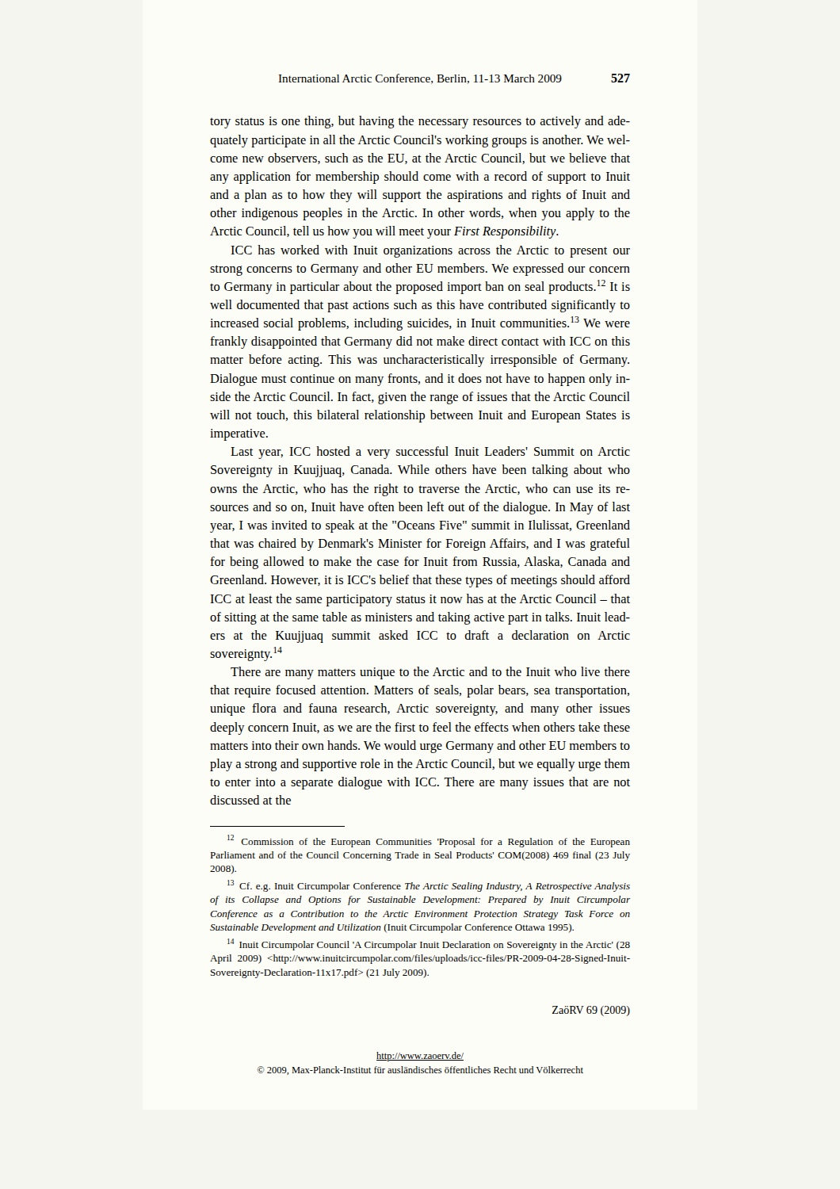International Arctic Conference, Berlin, 11-13 March 2009 527
tory status is one thing, but having the necessary resources to actively and adequately participate in all the Arctic Council's working groups is another. We welcome new observers, such as the EU, at the Arctic Council, but we believe that any application for membership should come with a record of support to Inuit and a plan as to how they will support the aspirations and rights of Inuit and other indigenous peoples in the Arctic. In other words, when you apply to the Arctic Council, tell us how you will meet your First Responsibility.
ICC has worked with Inuit organizations across the Arctic to present our strong concerns to Germany and other EU members. We expressed our concern to Germany in particular about the proposed import ban on seal products.12 It is well documented that past actions such as this have contributed significantly to increased social problems, including suicides, in Inuit communities.13 We were frankly disappointed that Germany did not make direct contact with ICC on this matter before acting. This was uncharacteristically irresponsible of Germany. Dialogue must continue on many fronts, and it does not have to happen only inside the Arctic Council. In fact, given the range of issues that the Arctic Council will not touch, this bilateral relationship between Inuit and European States is imperative.
Last year, ICC hosted a very successful Inuit Leaders' Summit on Arctic Sovereignty in Kuujjuaq, Canada. While others have been talking about who owns the Arctic, who has the right to traverse the Arctic, who can use its resources and so on, Inuit have often been left out of the dialogue. In May of last year, I was invited to speak at the "Oceans Five" summit in Ilulissat, Greenland that was chaired by Denmark's Minister for Foreign Affairs, and I was grateful for being allowed to make the case for Inuit from Russia, Alaska, Canada and Greenland. However, it is ICC's belief that these types of meetings should afford ICC at least the same participatory status it now has at the Arctic Council – that of sitting at the same table as ministers and taking active part in talks. Inuit leaders at the Kuujjuaq summit asked ICC to draft a declaration on Arctic sovereignty.14
There are many matters unique to the Arctic and to the Inuit who live there that require focused attention. Matters of seals, polar bears, sea transportation, unique flora and fauna research, Arctic sovereignty, and many other issues deeply concern Inuit, as we are the first to feel the effects when others take these matters into their own hands. We would urge Germany and other EU members to play a strong and supportive role in the Arctic Council, but we equally urge them to enter into a separate dialogue with ICC. There are many issues that are not discussed at the
12 Commission of the European Communities 'Proposal for a Regulation of the European Parliament and of the Council Concerning Trade in Seal Products' COM(2008) 469 final (23 July 2008).
13 Cf. e.g. Inuit Circumpolar Conference The Arctic Sealing Industry, A Retrospective Analysis of its Collapse and Options for Sustainable Development: Prepared by Inuit Circumpolar Conference as a Contribution to the Arctic Environment Protection Strategy Task Force on Sustainable Development and Utilization (Inuit Circumpolar Conference Ottawa 1995).
14 Inuit Circumpolar Council 'A Circumpolar Inuit Declaration on Sovereignty in the Arctic' (28 April 2009) <http://www.inuitcircumpolar.com/files/uploads/icc-files/PR-2009-04-28-Signed-Inuit-Sovereignty-Declaration-11x17.pdf> (21 July 2009).
ZaöRV 69 (2009)
http://www.zaoerv.de/
© 2009, Max-Planck-Institut für ausländisches öffentliches Recht und Völkerrecht